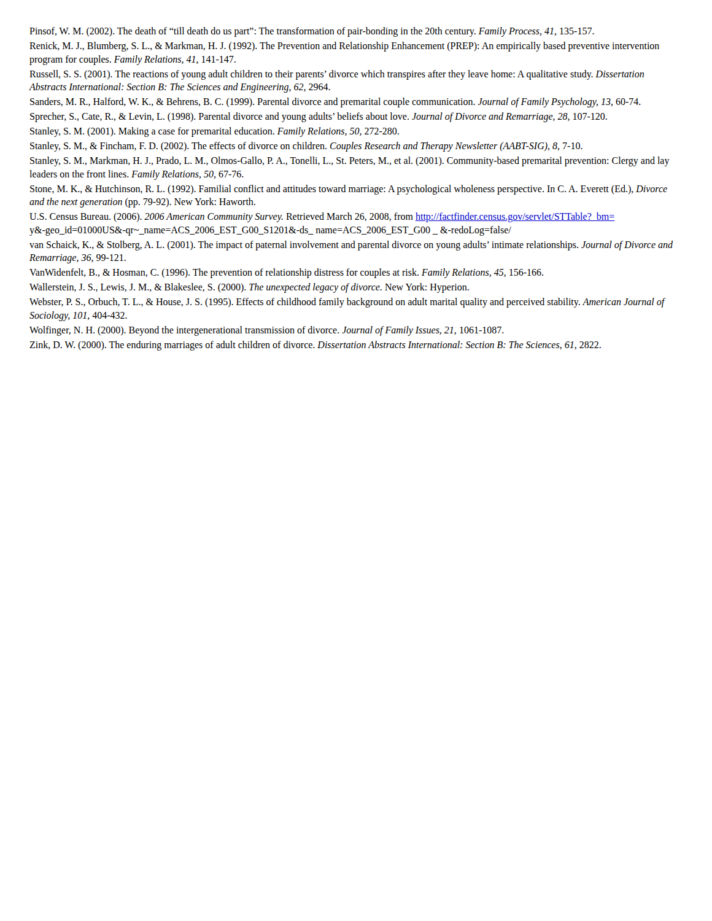Pinsof, W. M. (2002). The death of “till death do us part”: The transformation of pair-bonding in the 20th century. Family Process, 41, 135-157.
Renick, M. J., Blumberg, S. L., & Markman, H. J. (1992). The Prevention and Relationship Enhancement (PREP): An empirically based preventive intervention program for couples. Family Relations, 41, 141-147.
Russell, S. S. (2001). The reactions of young adult children to their parents’ divorce which transpires after they leave home: A qualitative study. Dissertation Abstracts International: Section B: The Sciences and Engineering, 62, 2964.
Sanders, M. R., Halford, W. K., & Behrens, B. C. (1999). Parental divorce and premarital couple communication. Journal of Family Psychology, 13, 60-74.
Sprecher, S., Cate, R., & Levin, L. (1998). Parental divorce and young adults’ beliefs about love. Journal of Divorce and Remarriage, 28, 107-120.
Stanley, S. M. (2001). Making a case for premarital education. Family Relations, 50, 272-280.
Stanley, S. M., & Fincham, F. D. (2002). The effects of divorce on children. Couples Research and Therapy Newsletter (AABT-SIG), 8, 7-10.
Stanley, S. M., Markman, H. J., Prado, L. M., Olmos-Gallo, P. A., Tonelli, L., St. Peters, M., et al. (2001). Community-based premarital prevention: Clergy and lay leaders on the front lines. Family Relations, 50, 67-76.
Stone, M. K., & Hutchinson, R. L. (1992). Familial conflict and attitudes toward marriage: A psychological wholeness perspective. In C. A. Everett (Ed.), Divorce and the next generation (pp. 79-92). New York: Haworth.
U.S. Census Bureau. (2006). 2006 American Community Survey. Retrieved March 26, 2008, from http://factfinder.census.gov/servlet/STTable?_bm=
y&-geo_id=01000US&-qr~_name=ACS_2006_EST_G00_S1201&-ds_ name=ACS_2006_EST_G00 _ &-redoLog=false/
van Schaick, K., & Stolberg, A. L. (2001). The impact of paternal involvement and parental divorce on young adults’ intimate relationships. Journal of Divorce and Remarriage, 36, 99-121.
VanWidenfelt, B., & Hosman, C. (1996). The prevention of relationship distress for couples at risk. Family Relations, 45, 156-166.
Wallerstein, J. S., Lewis, J. M., & Blakeslee, S. (2000). The unexpected legacy of divorce. New York: Hyperion.
Webster, P. S., Orbuch, T. L., & House, J. S. (1995). Effects of childhood family background on adult marital quality and perceived stability. American Journal of Sociology, 101, 404-432.
Wolfinger, N. H. (2000). Beyond the intergenerational transmission of divorce. Journal of Family Issues, 21, 1061-1087.
Zink, D. W. (2000). The enduring marriages of adult children of divorce. Dissertation Abstracts International: Section B: The Sciences, 61, 2822.